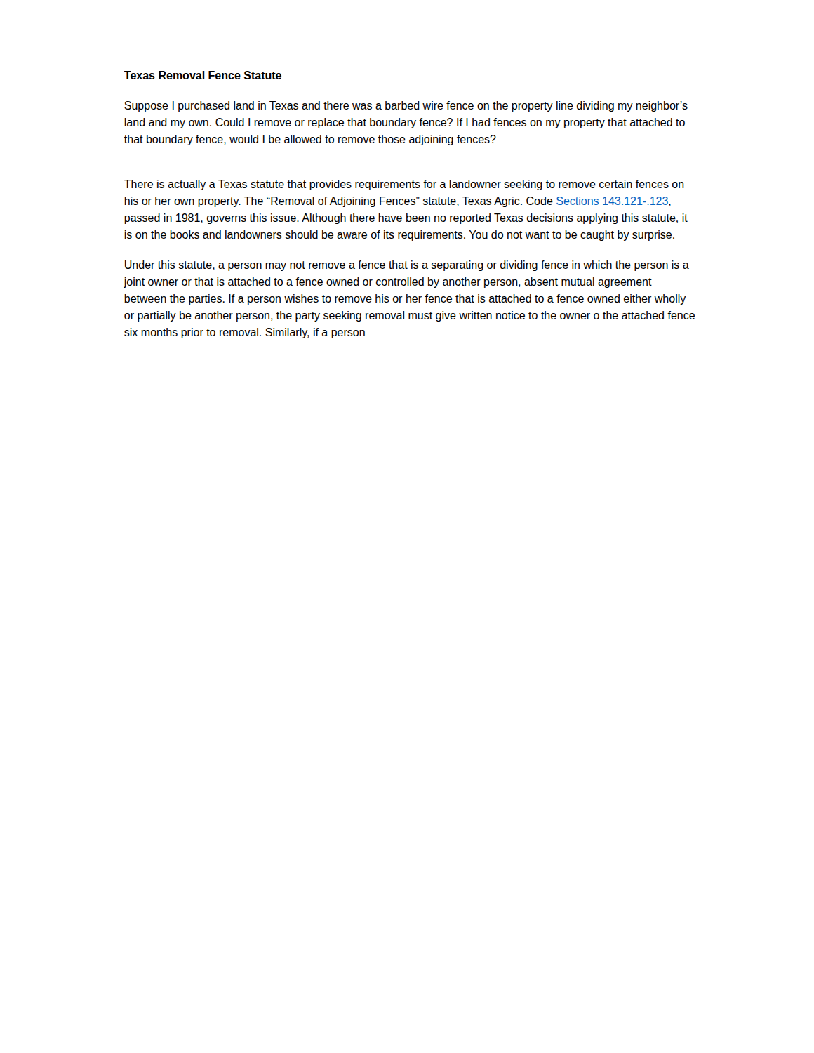Texas Removal Fence Statute
Suppose I purchased land in Texas and there was a barbed wire fence on the property line dividing my neighbor’s land and my own. Could I remove or replace that boundary fence? If I had fences on my property that attached to that boundary fence, would I be allowed to remove those adjoining fences?
There is actually a Texas statute that provides requirements for a landowner seeking to remove certain fences on his or her own property. The “Removal of Adjoining Fences” statute, Texas Agric. Code Sections 143.121-.123, passed in 1981, governs this issue. Although there have been no reported Texas decisions applying this statute, it is on the books and landowners should be aware of its requirements. You do not want to be caught by surprise.
Under this statute, a person may not remove a fence that is a separating or dividing fence in which the person is a joint owner or that is attached to a fence owned or controlled by another person, absent mutual agreement between the parties. If a person wishes to remove his or her fence that is attached to a fence owned either wholly or partially be another person, the party seeking removal must give written notice to the owner o the attached fence six months prior to removal. Similarly, if a person